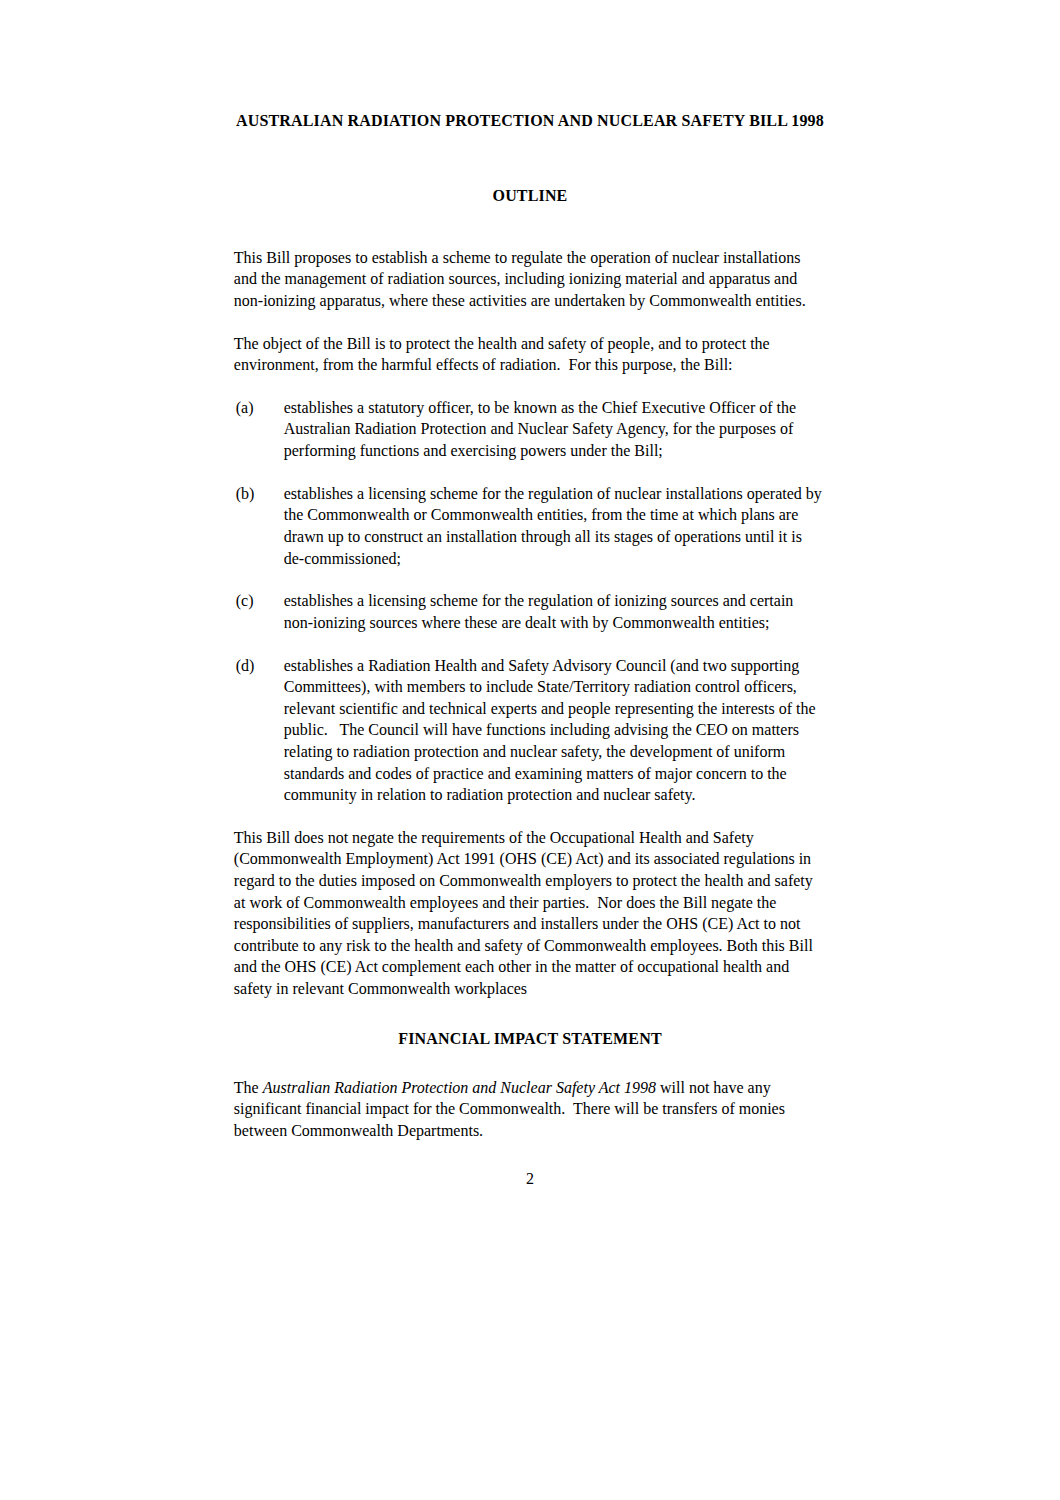AUSTRALIAN RADIATION PROTECTION AND NUCLEAR SAFETY BILL 1998
OUTLINE
This Bill proposes to establish a scheme to regulate the operation of nuclear installations and the management of radiation sources, including ionizing material and apparatus and non-ionizing apparatus, where these activities are undertaken by Commonwealth entities.
The object of the Bill is to protect the health and safety of people, and to protect the environment, from the harmful effects of radiation. For this purpose, the Bill:
(a)
establishes a statutory officer, to be known as the Chief Executive Officer of the Australian Radiation Protection and Nuclear Safety Agency, for the purposes of performing functions and exercising powers under the Bill;
(b)
establishes a licensing scheme for the regulation of nuclear installations operated by the Commonwealth or Commonwealth entities, from the time at which plans are drawn up to construct an installation through all its stages of operations until it is de-commissioned;
(c)
establishes a licensing scheme for the regulation of ionizing sources and certain non-ionizing sources where these are dealt with by Commonwealth entities;
(d)
establishes a Radiation Health and Safety Advisory Council (and two supporting Committees), with members to include State/Territory radiation control officers, relevant scientific and technical experts and people representing the interests of the public. The Council will have functions including advising the CEO on matters relating to radiation protection and nuclear safety, the development of uniform standards and codes of practice and examining matters of major concern to the community in relation to radiation protection and nuclear safety.
This Bill does not negate the requirements of the Occupational Health and Safety (Commonwealth Employment) Act 1991 (OHS (CE) Act) and its associated regulations in regard to the duties imposed on Commonwealth employers to protect the health and safety at work of Commonwealth employees and their parties. Nor does the Bill negate the responsibilities of suppliers, manufacturers and installers under the OHS (CE) Act to not contribute to any risk to the health and safety of Commonwealth employees. Both this Bill and the OHS (CE) Act complement each other in the matter of occupational health and safety in relevant Commonwealth workplaces
FINANCIAL IMPACT STATEMENT
The Australian Radiation Protection and Nuclear Safety Act 1998 will not have any significant financial impact for the Commonwealth. There will be transfers of monies between Commonwealth Departments.
2